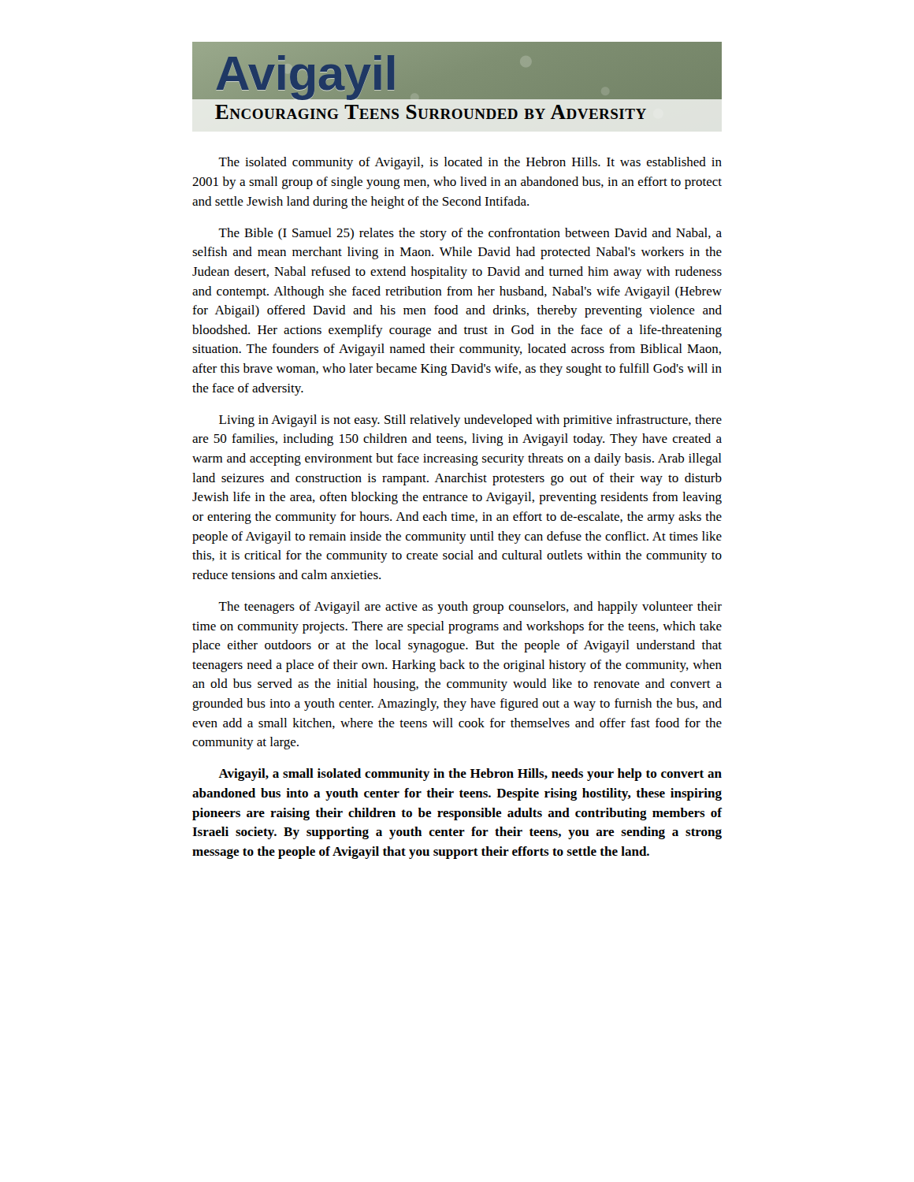Avigayil
Encouraging Teens Surrounded by Adversity
The isolated community of Avigayil, is located in the Hebron Hills. It was established in 2001 by a small group of single young men, who lived in an abandoned bus, in an effort to protect and settle Jewish land during the height of the Second Intifada.
The Bible (I Samuel 25) relates the story of the confrontation between David and Nabal, a selfish and mean merchant living in Maon. While David had protected Nabal's workers in the Judean desert, Nabal refused to extend hospitality to David and turned him away with rudeness and contempt. Although she faced retribution from her husband, Nabal's wife Avigayil (Hebrew for Abigail) offered David and his men food and drinks, thereby preventing violence and bloodshed. Her actions exemplify courage and trust in God in the face of a life-threatening situation. The founders of Avigayil named their community, located across from Biblical Maon, after this brave woman, who later became King David's wife, as they sought to fulfill God's will in the face of adversity.
Living in Avigayil is not easy. Still relatively undeveloped with primitive infrastructure, there are 50 families, including 150 children and teens, living in Avigayil today. They have created a warm and accepting environment but face increasing security threats on a daily basis. Arab illegal land seizures and construction is rampant. Anarchist protesters go out of their way to disturb Jewish life in the area, often blocking the entrance to Avigayil, preventing residents from leaving or entering the community for hours. And each time, in an effort to de-escalate, the army asks the people of Avigayil to remain inside the community until they can defuse the conflict. At times like this, it is critical for the community to create social and cultural outlets within the community to reduce tensions and calm anxieties.
The teenagers of Avigayil are active as youth group counselors, and happily volunteer their time on community projects. There are special programs and workshops for the teens, which take place either outdoors or at the local synagogue. But the people of Avigayil understand that teenagers need a place of their own. Harking back to the original history of the community, when an old bus served as the initial housing, the community would like to renovate and convert a grounded bus into a youth center. Amazingly, they have figured out a way to furnish the bus, and even add a small kitchen, where the teens will cook for themselves and offer fast food for the community at large.
Avigayil, a small isolated community in the Hebron Hills, needs your help to convert an abandoned bus into a youth center for their teens. Despite rising hostility, these inspiring pioneers are raising their children to be responsible adults and contributing members of Israeli society. By supporting a youth center for their teens, you are sending a strong message to the people of Avigayil that you support their efforts to settle the land.